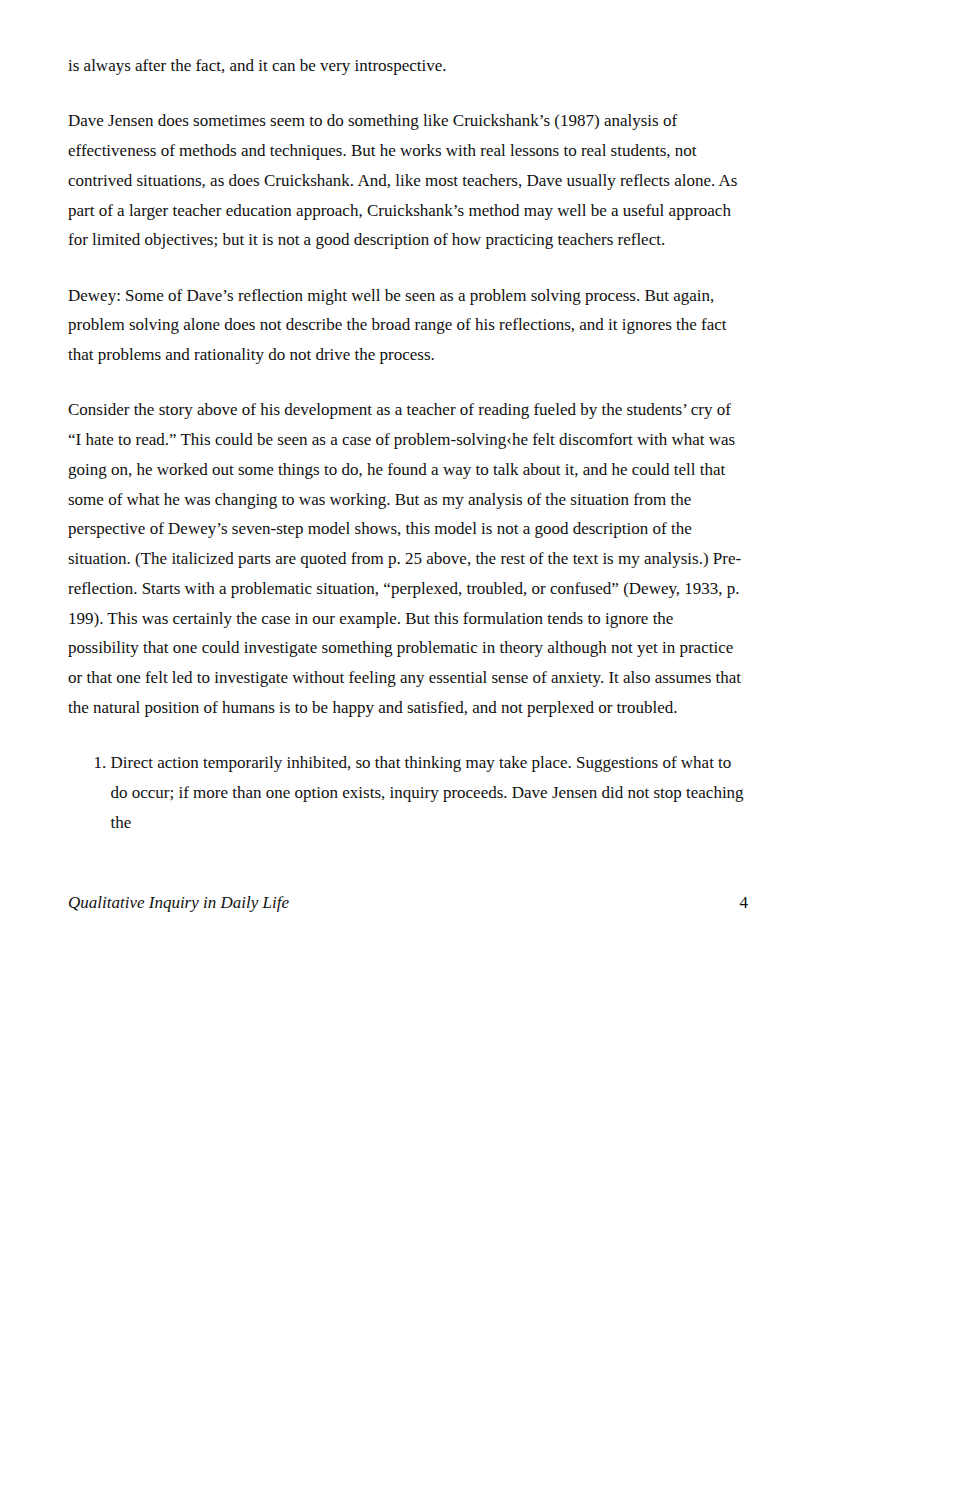is always after the fact, and it can be very introspective.
Dave Jensen does sometimes seem to do something like Cruickshank’s (1987) analysis of effectiveness of methods and techniques. But he works with real lessons to real students, not contrived situations, as does Cruickshank. And, like most teachers, Dave usually reflects alone. As part of a larger teacher education approach, Cruickshank’s method may well be a useful approach for limited objectives; but it is not a good description of how practicing teachers reflect.
Dewey: Some of Dave’s reflection might well be seen as a problem solving process. But again, problem solving alone does not describe the broad range of his reflections, and it ignores the fact that problems and rationality do not drive the process.
Consider the story above of his development as a teacher of reading fueled by the students’ cry of “I hate to read.” This could be seen as a case of problem-solving‹he felt discomfort with what was going on, he worked out some things to do, he found a way to talk about it, and he could tell that some of what he was changing to was working. But as my analysis of the situation from the perspective of Dewey’s seven-step model shows, this model is not a good description of the situation. (The italicized parts are quoted from p. 25 above, the rest of the text is my analysis.) Pre-reflection. Starts with a problematic situation, “perplexed, troubled, or confused” (Dewey, 1933, p. 199). This was certainly the case in our example. But this formulation tends to ignore the possibility that one could investigate something problematic in theory although not yet in practice or that one felt led to investigate without feeling any essential sense of anxiety. It also assumes that the natural position of humans is to be happy and satisfied, and not perplexed or troubled.
Direct action temporarily inhibited, so that thinking may take place. Suggestions of what to do occur; if more than one option exists, inquiry proceeds. Dave Jensen did not stop teaching the
Qualitative Inquiry in Daily Life 4